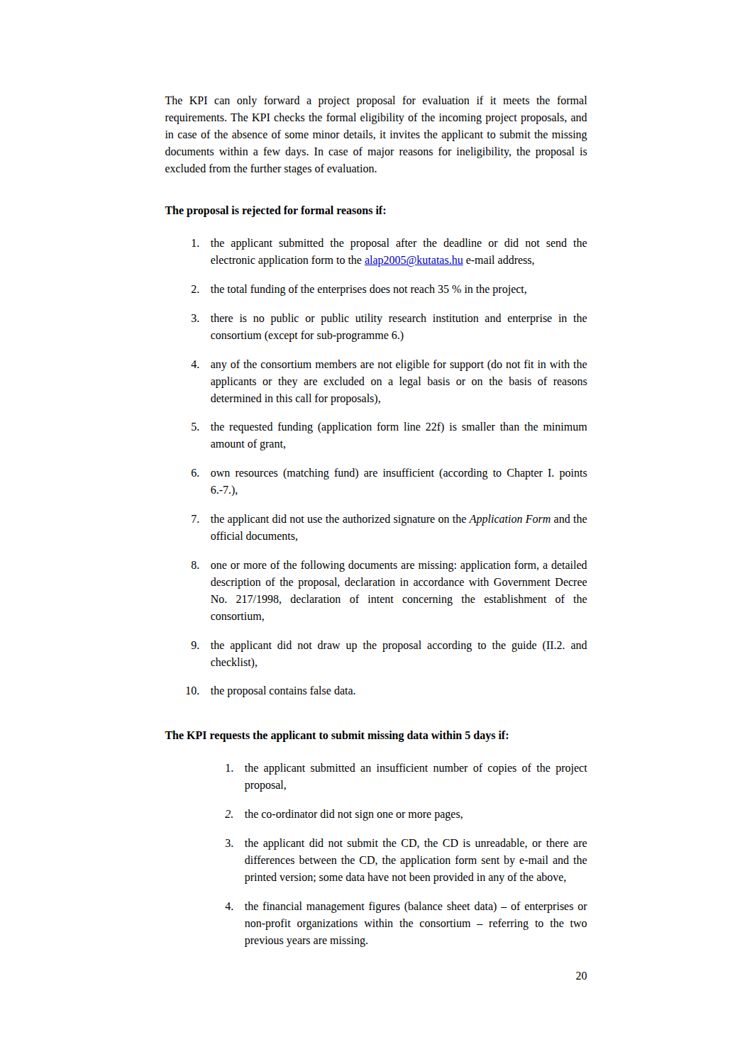The KPI can only forward a project proposal for evaluation if it meets the formal requirements. The KPI checks the formal eligibility of the incoming project proposals, and in case of the absence of some minor details, it invites the applicant to submit the missing documents within a few days. In case of major reasons for ineligibility, the proposal is excluded from the further stages of evaluation.
The proposal is rejected for formal reasons if:
the applicant submitted the proposal after the deadline or did not send the electronic application form to the alap2005@kutatas.hu e-mail address,
the total funding of the enterprises does not reach 35 % in the project,
there is no public or public utility research institution and enterprise in the consortium (except for sub-programme 6.)
any of the consortium members are not eligible for support (do not fit in with the applicants or they are excluded on a legal basis or on the basis of reasons determined in this call for proposals),
the requested funding (application form line 22f) is smaller than the minimum amount of grant,
own resources (matching fund) are insufficient (according to Chapter I. points 6.-7.),
the applicant did not use the authorized signature on the Application Form and the official documents,
one or more of the following documents are missing: application form, a detailed description of the proposal, declaration in accordance with Government Decree No. 217/1998, declaration of intent concerning the establishment of the consortium,
the applicant did not draw up the proposal according to the guide (II.2. and checklist),
the proposal contains false data.
The KPI requests the applicant to submit missing data within 5 days if:
the applicant submitted an insufficient number of copies of the project proposal,
the co-ordinator did not sign one or more pages,
the applicant did not submit the CD, the CD is unreadable, or there are differences between the CD, the application form sent by e-mail and the printed version; some data have not been provided in any of the above,
the financial management figures (balance sheet data) – of enterprises or non-profit organizations within the consortium – referring to the two previous years are missing.
20